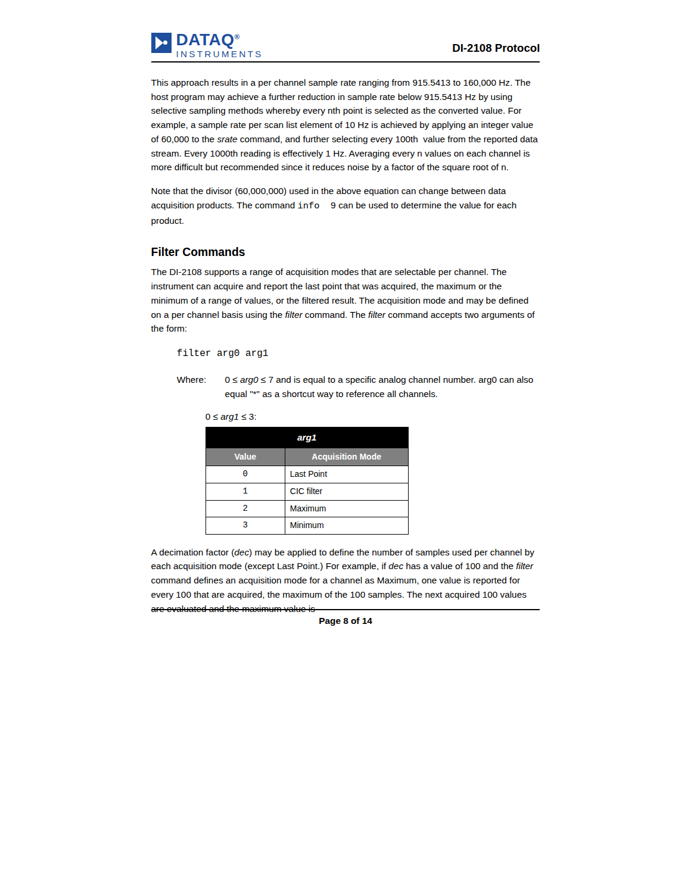DATAQ® INSTRUMENTS
DI-2108 Protocol
This approach results in a per channel sample rate ranging from 915.5413 to 160,000 Hz. The host program may achieve a further reduction in sample rate below 915.5413 Hz by using selective sampling methods whereby every nth point is selected as the converted value. For example, a sample rate per scan list element of 10 Hz is achieved by applying an integer value of 60,000 to the srate command, and further selecting every 100th value from the reported data stream. Every 1000th reading is effectively 1 Hz. Averaging every n values on each channel is more difficult but recommended since it reduces noise by a factor of the square root of n.
Note that the divisor (60,000,000) used in the above equation can change between data acquisition products. The command info 9 can be used to determine the value for each product.
Filter Commands
The DI-2108 supports a range of acquisition modes that are selectable per channel. The instrument can acquire and report the last point that was acquired, the maximum or the minimum of a range of values, or the filtered result. The acquisition mode and may be defined on a per channel basis using the filter command. The filter command accepts two arguments of the form:
filter arg0 arg1
Where:
0 ≤ arg0 ≤ 7 and is equal to a specific analog channel number. arg0 can also equal "*" as a shortcut way to reference all channels.
0 ≤ arg1 ≤ 3:
| arg1 |
| --- |
| Value | Acquisition Mode |
| 0 | Last Point |
| 1 | CIC filter |
| 2 | Maximum |
| 3 | Minimum |
A decimation factor (dec) may be applied to define the number of samples used per channel by each acquisition mode (except Last Point.) For example, if dec has a value of 100 and the filter command defines an acquisition mode for a channel as Maximum, one value is reported for every 100 that are acquired, the maximum of the 100 samples. The next acquired 100 values are evaluated and the maximum value is
Page 8 of 14